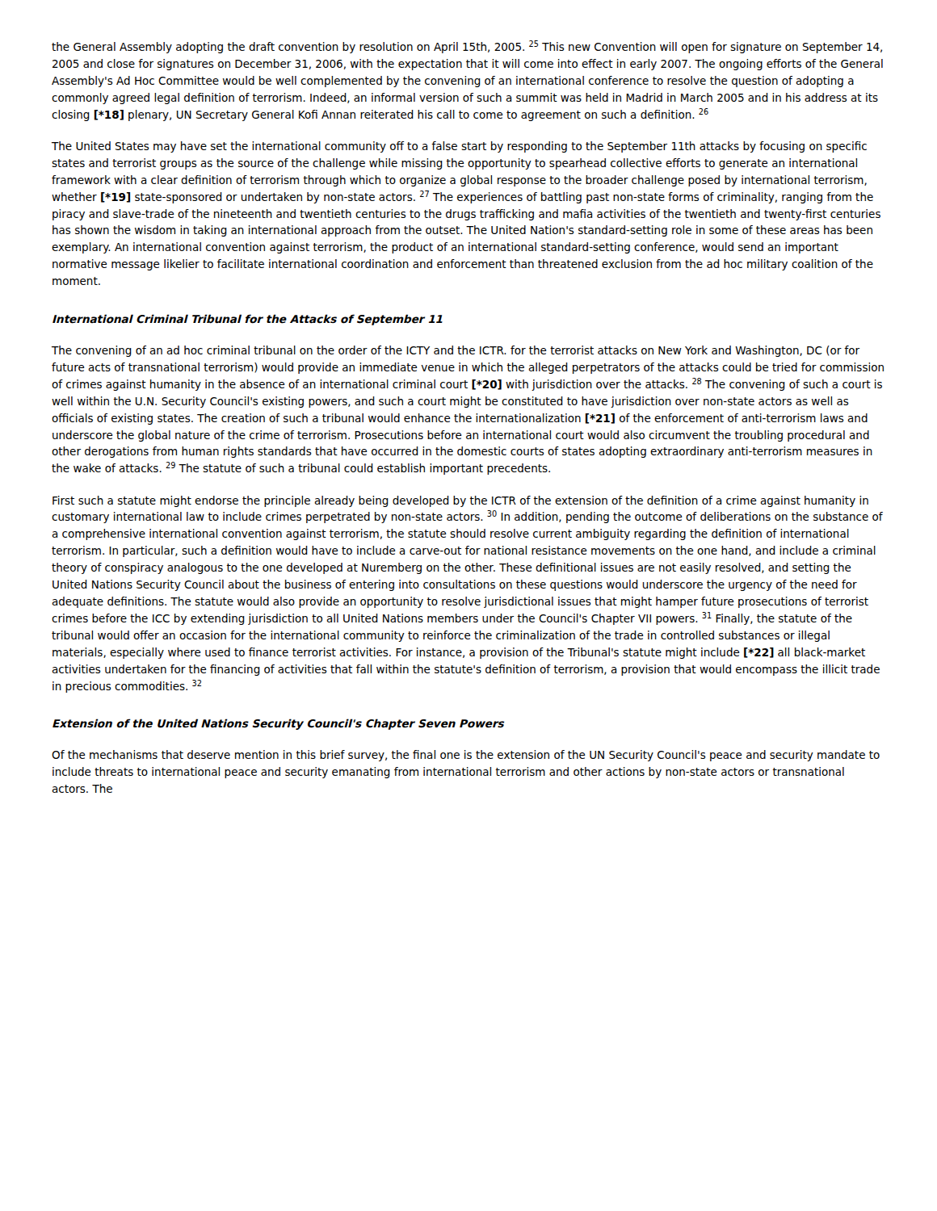the General Assembly adopting the draft convention by resolution on April 15th, 2005. 25 This new Convention will open for signature on September 14, 2005 and close for signatures on December 31, 2006, with the expectation that it will come into effect in early 2007. The ongoing efforts of the General Assembly's Ad Hoc Committee would be well complemented by the convening of an international conference to resolve the question of adopting a commonly agreed legal definition of terrorism. Indeed, an informal version of such a summit was held in Madrid in March 2005 and in his address at its closing [*18] plenary, UN Secretary General Kofi Annan reiterated his call to come to agreement on such a definition. 26
The United States may have set the international community off to a false start by responding to the September 11th attacks by focusing on specific states and terrorist groups as the source of the challenge while missing the opportunity to spearhead collective efforts to generate an international framework with a clear definition of terrorism through which to organize a global response to the broader challenge posed by international terrorism, whether [*19] state-sponsored or undertaken by non-state actors. 27 The experiences of battling past non-state forms of criminality, ranging from the piracy and slave-trade of the nineteenth and twentieth centuries to the drugs trafficking and mafia activities of the twentieth and twenty-first centuries has shown the wisdom in taking an international approach from the outset. The United Nation's standard-setting role in some of these areas has been exemplary. An international convention against terrorism, the product of an international standard-setting conference, would send an important normative message likelier to facilitate international coordination and enforcement than threatened exclusion from the ad hoc military coalition of the moment.
International Criminal Tribunal for the Attacks of September 11
The convening of an ad hoc criminal tribunal on the order of the ICTY and the ICTR. for the terrorist attacks on New York and Washington, DC (or for future acts of transnational terrorism) would provide an immediate venue in which the alleged perpetrators of the attacks could be tried for commission of crimes against humanity in the absence of an international criminal court [*20] with jurisdiction over the attacks. 28 The convening of such a court is well within the U.N. Security Council's existing powers, and such a court might be constituted to have jurisdiction over non-state actors as well as officials of existing states. The creation of such a tribunal would enhance the internationalization [*21] of the enforcement of anti-terrorism laws and underscore the global nature of the crime of terrorism. Prosecutions before an international court would also circumvent the troubling procedural and other derogations from human rights standards that have occurred in the domestic courts of states adopting extraordinary anti-terrorism measures in the wake of attacks. 29 The statute of such a tribunal could establish important precedents.
First such a statute might endorse the principle already being developed by the ICTR of the extension of the definition of a crime against humanity in customary international law to include crimes perpetrated by non-state actors. 30 In addition, pending the outcome of deliberations on the substance of a comprehensive international convention against terrorism, the statute should resolve current ambiguity regarding the definition of international terrorism. In particular, such a definition would have to include a carve-out for national resistance movements on the one hand, and include a criminal theory of conspiracy analogous to the one developed at Nuremberg on the other. These definitional issues are not easily resolved, and setting the United Nations Security Council about the business of entering into consultations on these questions would underscore the urgency of the need for adequate definitions. The statute would also provide an opportunity to resolve jurisdictional issues that might hamper future prosecutions of terrorist crimes before the ICC by extending jurisdiction to all United Nations members under the Council's Chapter VII powers. 31 Finally, the statute of the tribunal would offer an occasion for the international community to reinforce the criminalization of the trade in controlled substances or illegal materials, especially where used to finance terrorist activities. For instance, a provision of the Tribunal's statute might include [*22] all black-market activities undertaken for the financing of activities that fall within the statute's definition of terrorism, a provision that would encompass the illicit trade in precious commodities. 32
Extension of the United Nations Security Council's Chapter Seven Powers
Of the mechanisms that deserve mention in this brief survey, the final one is the extension of the UN Security Council's peace and security mandate to include threats to international peace and security emanating from international terrorism and other actions by non-state actors or transnational actors. The